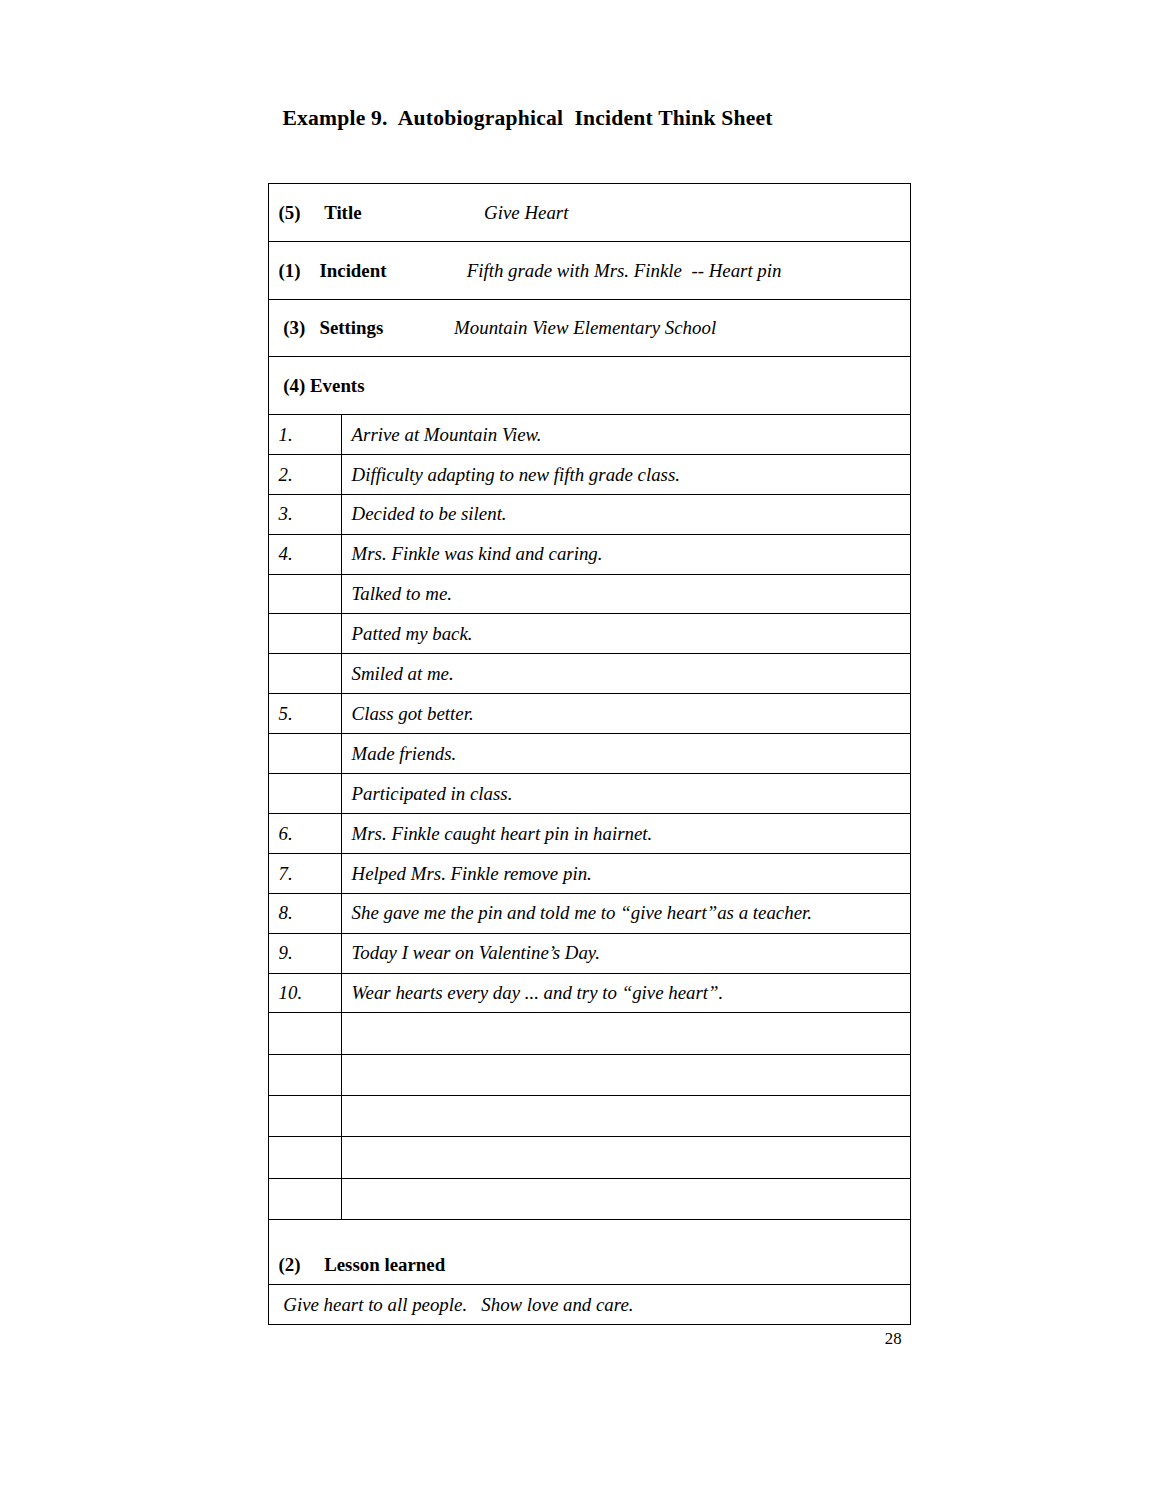Example 9. Autobiographical Incident Think Sheet
| (5) Title Give Heart |
| (1) Incident Fifth grade with Mrs. Finkle -- Heart pin |
| (3) Settings Mountain View Elementary School |
| (4) Events |
| 1. | Arrive at Mountain View. |
| 2. | Difficulty adapting to new fifth grade class. |
| 3. | Decided to be silent. |
| 4. | Mrs. Finkle was kind and caring. |
| | Talked to me. |
| | Patted my back. |
| | Smiled at me. |
| 5. | Class got better. |
| | Made friends. |
| | Participated in class. |
| 6. | Mrs. Finkle caught heart pin in hairnet. |
| 7. | Helped Mrs. Finkle remove pin. |
| 8. | She gave me the pin and told me to “give heart”as a teacher. |
| 9. | Today I wear on Valentine’s Day. |
| 10. | Wear hearts every day ... and try to “give heart”. |
| (2) Lesson learned |
| Give heart to all people. Show love and care. |
28